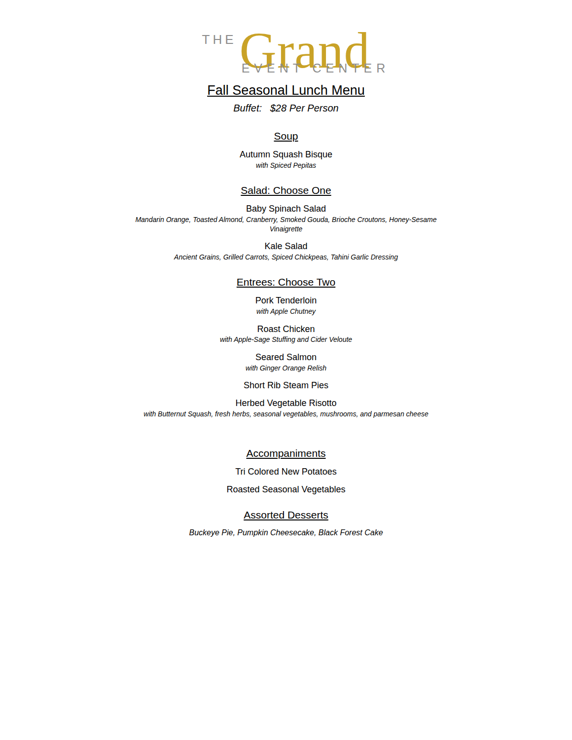THE Grand
EVENT CENTER
Fall Seasonal Lunch Menu
Buffet: $28 Per Person
Soup
Autumn Squash Bisque
with Spiced Pepitas
Salad: Choose One
Baby Spinach Salad
Mandarin Orange, Toasted Almond, Cranberry, Smoked Gouda, Brioche Croutons, Honey-Sesame Vinaigrette
Kale Salad
Ancient Grains, Grilled Carrots, Spiced Chickpeas, Tahini Garlic Dressing
Entrees: Choose Two
Pork Tenderloin
with Apple Chutney
Roast Chicken
with Apple-Sage Stuffing and Cider Veloute
Seared Salmon
with Ginger Orange Relish
Short Rib Steam Pies
Herbed Vegetable Risotto
with Butternut Squash, fresh herbs, seasonal vegetables, mushrooms, and parmesan cheese
Accompaniments
Tri Colored New Potatoes
Roasted Seasonal Vegetables
Assorted Desserts
Buckeye Pie, Pumpkin Cheesecake, Black Forest Cake